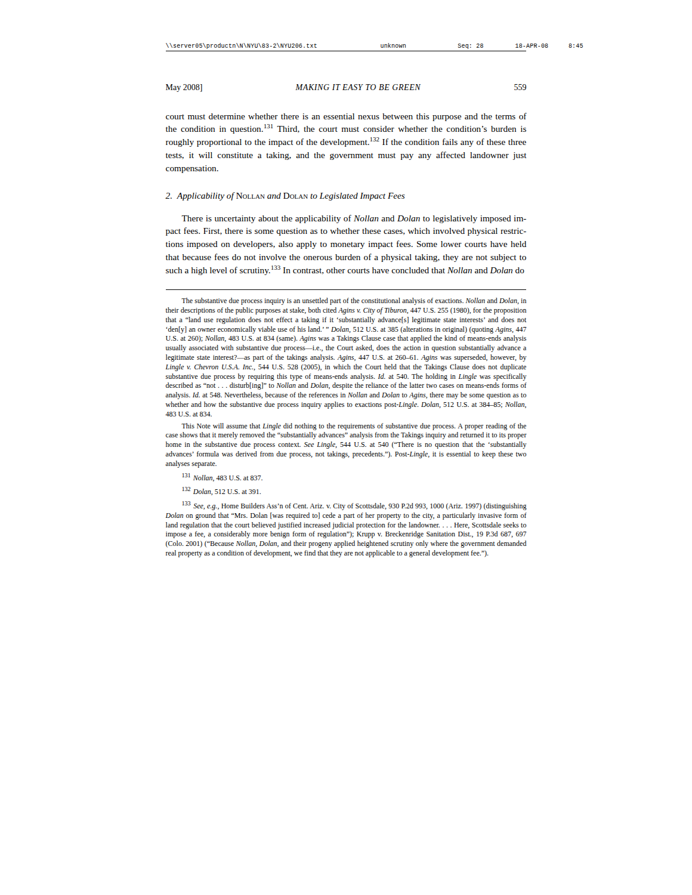\\server05\productn\N\NYU\83-2\NYU206.txt unknown Seq: 28 18-APR-08 8:45
May 2008] Making It Easy To Be Green 559
court must determine whether there is an essential nexus between this purpose and the terms of the condition in question.131 Third, the court must consider whether the condition’s burden is roughly proportional to the impact of the development.132 If the condition fails any of these three tests, it will constitute a taking, and the government must pay any affected landowner just compensation.
2. Applicability of Nollan and Dolan to Legislated Impact Fees
There is uncertainty about the applicability of Nollan and Dolan to legislatively imposed impact fees. First, there is some question as to whether these cases, which involved physical restrictions imposed on developers, also apply to monetary impact fees. Some lower courts have held that because fees do not involve the onerous burden of a physical taking, they are not subject to such a high level of scrutiny.133 In contrast, other courts have concluded that Nollan and Dolan do
The substantive due process inquiry is an unsettled part of the constitutional analysis of exactions. Nollan and Dolan, in their descriptions of the public purposes at stake, both cited Agins v. City of Tiburon, 447 U.S. 255 (1980), for the proposition that a “land use regulation does not effect a taking if it ‘substantially advance[s] legitimate state interests’ and does not ‘den[y] an owner economically viable use of his land.’ ” Dolan, 512 U.S. at 385 (alterations in original) (quoting Agins, 447 U.S. at 260); Nollan, 483 U.S. at 834 (same). Agins was a Takings Clause case that applied the kind of means-ends analysis usually associated with substantive due process—i.e., the Court asked, does the action in question substantially advance a legitimate state interest?—as part of the takings analysis. Agins, 447 U.S. at 260–61. Agins was superseded, however, by Lingle v. Chevron U.S.A. Inc., 544 U.S. 528 (2005), in which the Court held that the Takings Clause does not duplicate substantive due process by requiring this type of means-ends analysis. Id. at 540. The holding in Lingle was specifically described as “not . . . disturb[ing]” to Nollan and Dolan, despite the reliance of the latter two cases on means-ends forms of analysis. Id. at 548. Nevertheless, because of the references in Nollan and Dolan to Agins, there may be some question as to whether and how the substantive due process inquiry applies to exactions post-Lingle. Dolan, 512 U.S. at 384–85; Nollan, 483 U.S. at 834.
This Note will assume that Lingle did nothing to the requirements of substantive due process. A proper reading of the case shows that it merely removed the “substantially advances” analysis from the Takings inquiry and returned it to its proper home in the substantive due process context. See Lingle, 544 U.S. at 540 (“There is no question that the ‘substantially advances’ formula was derived from due process, not takings, precedents.”). Post-Lingle, it is essential to keep these two analyses separate.
131 Nollan, 483 U.S. at 837.
132 Dolan, 512 U.S. at 391.
133 See, e.g., Home Builders Ass’n of Cent. Ariz. v. City of Scottsdale, 930 P.2d 993, 1000 (Ariz. 1997) (distinguishing Dolan on ground that “Mrs. Dolan [was required to] cede a part of her property to the city, a particularly invasive form of land regulation that the court believed justified increased judicial protection for the landowner. . . . Here, Scottsdale seeks to impose a fee, a considerably more benign form of regulation”); Krupp v. Breckenridge Sanitation Dist., 19 P.3d 687, 697 (Colo. 2001) (“Because Nollan, Dolan, and their progeny applied heightened scrutiny only where the government demanded real property as a condition of development, we find that they are not applicable to a general development fee.”).